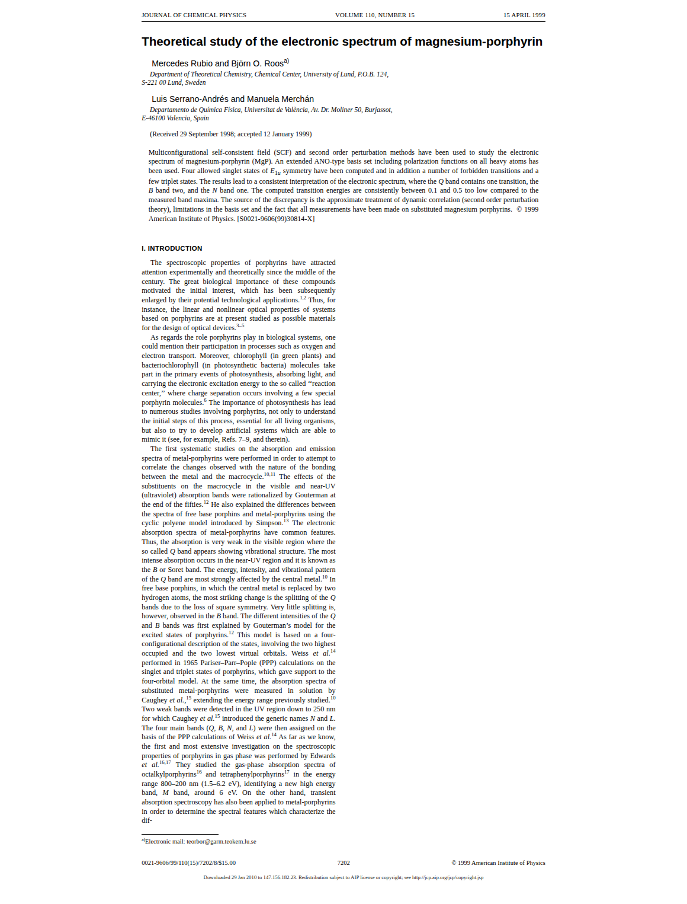Journal of Chemical Physics Volume 110, Number 15 15 April 1999
Theoretical study of the electronic spectrum of magnesium-porphyrin
Mercedes Rubio and Björn O. Roosa)
Department of Theoretical Chemistry, Chemical Center, University of Lund, P.O.B. 124,
S-221 00 Lund, Sweden
Luis Serrano-Andrés and Manuela Merchán
Departamento de Química Física, Universitat de València, Av. Dr. Moliner 50, Burjassot,
E-46100 Valencia, Spain
(Received 29 September 1998; accepted 12 January 1999)
Multiconfigurational self-consistent field (SCF) and second order perturbation methods have been used to study the electronic spectrum of magnesium-porphyrin (MgP). An extended ANO-type basis set including polarization functions on all heavy atoms has been used. Four allowed singlet states of E1u symmetry have been computed and in addition a number of forbidden transitions and a few triplet states. The results lead to a consistent interpretation of the electronic spectrum, where the Q band contains one transition, the B band two, and the N band one. The computed transition energies are consistently between 0.1 and 0.5 too low compared to the measured band maxima. The source of the discrepancy is the approximate treatment of dynamic correlation (second order perturbation theory), limitations in the basis set and the fact that all measurements have been made on substituted magnesium porphyrins. © 1999 American Institute of Physics. [S0021-9606(99)30814-X]
I. Introduction
The spectroscopic properties of porphyrins have attracted attention experimentally and theoretically since the middle of the century. The great biological importance of these compounds motivated the initial interest, which has been subsequently enlarged by their potential technological applications.1,2 Thus, for instance, the linear and nonlinear optical properties of systems based on porphyrins are at present studied as possible materials for the design of optical devices.3–5
As regards the role porphyrins play in biological systems, one could mention their participation in processes such as oxygen and electron transport. Moreover, chlorophyll (in green plants) and bacteriochlorophyll (in photosynthetic bacteria) molecules take part in the primary events of photosynthesis, absorbing light, and carrying the electronic excitation energy to the so called ‘‘reaction center,’’ where charge separation occurs involving a few special porphyrin molecules.6 The importance of photosynthesis has lead to numerous studies involving porphyrins, not only to understand the initial steps of this process, essential for all living organisms, but also to try to develop artificial systems which are able to mimic it (see, for example, Refs. 7–9, and therein).
The first systematic studies on the absorption and emission spectra of metal-porphyrins were performed in order to attempt to correlate the changes observed with the nature of the bonding between the metal and the macrocycle.10,11 The effects of the substituents on the macrocycle in the visible and near-UV (ultraviolet) absorption bands were rationalized by Gouterman at the end of the fifties.12 He also explained the differences between the spectra of free base porphins and metal-porphyrins using the cyclic polyene model introduced by Simpson.13 The electronic absorption spectra of metal-porphyrins have common features. Thus, the absorption is very weak in the visible region where the so called Q band appears showing vibrational structure. The most intense absorption occurs in the near-UV region and it is known as the B or Soret band. The energy, intensity, and vibrational pattern of the Q band are most strongly affected by the central metal.10 In free base porphins, in which the central metal is replaced by two hydrogen atoms, the most striking change is the splitting of the Q bands due to the loss of square symmetry. Very little splitting is, however, observed in the B band. The different intensities of the Q and B bands was first explained by Gouterman’s model for the excited states of porphyrins.12 This model is based on a four-configurational description of the states, involving the two highest occupied and the two lowest virtual orbitals. Weiss et al.14 performed in 1965 Pariser–Parr–Pople (PPP) calculations on the singlet and triplet states of porphyrins, which gave support to the four-orbital model. At the same time, the absorption spectra of substituted metal-porphyrins were measured in solution by Caughey et al.,15 extending the energy range previously studied.10 Two weak bands were detected in the UV region down to 250 nm for which Caughey et al.15 introduced the generic names N and L. The four main bands (Q, B, N, and L) were then assigned on the basis of the PPP calculations of Weiss et al.14 As far as we know, the first and most extensive investigation on the spectroscopic properties of porphyrins in gas phase was performed by Edwards et al.16,17 They studied the gas-phase absorption spectra of octalkylporphyrins16 and tetraphenylporphyrins17 in the energy range 800–200 nm (1.5–6.2 eV), identifying a new high energy band, M band, around 6 eV. On the other hand, transient absorption spectroscopy has also been applied to metal-porphyrins in order to determine the spectral features which characterize the dif-
a)Electronic mail: teorbor@garm.teokem.lu.se
0021-9606/99/110(15)/7202/8/$15.00 7202 © 1999 American Institute of Physics
Downloaded 29 Jan 2010 to 147.156.182.23. Redistribution subject to AIP license or copyright; see http://jcp.aip.org/jcp/copyright.jsp